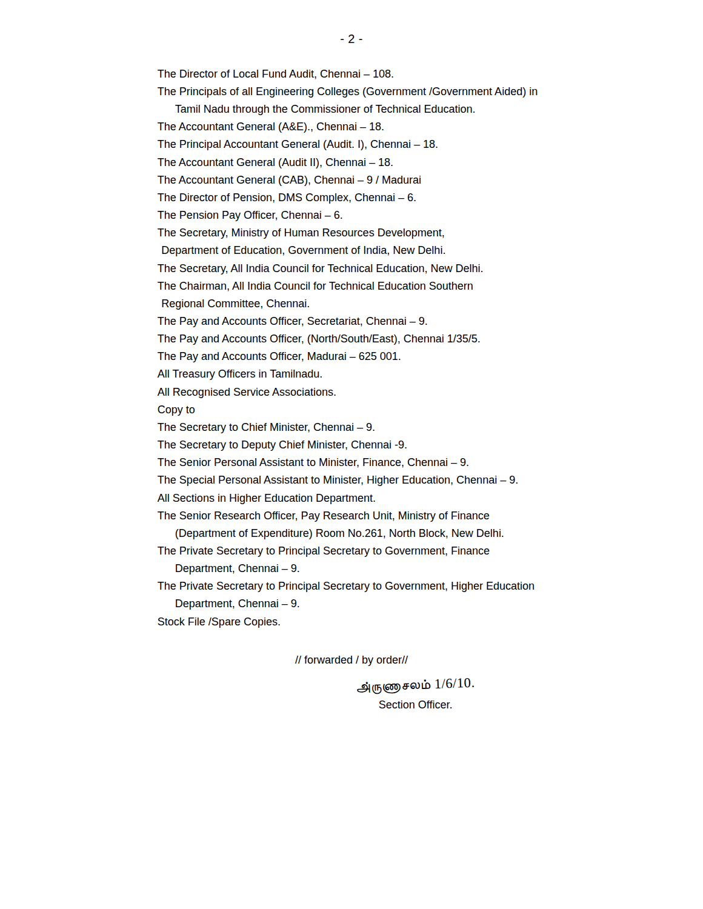- 2 -
The Director of Local Fund Audit, Chennai – 108.
The Principals of all Engineering Colleges (Government /Government Aided) in Tamil Nadu through the Commissioner of Technical Education.
The Accountant General (A&E)., Chennai – 18.
The Principal Accountant General (Audit. I), Chennai – 18.
The Accountant General (Audit II), Chennai – 18.
The Accountant General (CAB), Chennai – 9 / Madurai
The Director of Pension, DMS Complex, Chennai – 6.
The Pension Pay Officer, Chennai – 6.
The Secretary, Ministry of Human Resources Development,
Department of Education, Government of India, New Delhi.
The Secretary, All India Council for Technical Education, New Delhi.
The Chairman, All India Council for Technical Education Southern
Regional Committee, Chennai.
The Pay and Accounts Officer, Secretariat, Chennai – 9.
The Pay and Accounts Officer, (North/South/East), Chennai 1/35/5.
The Pay and Accounts Officer, Madurai – 625 001.
All Treasury Officers in Tamilnadu.
All Recognised Service Associations.
Copy to
The Secretary to Chief Minister, Chennai – 9.
The Secretary to Deputy Chief Minister, Chennai -9.
The Senior Personal Assistant to Minister, Finance, Chennai – 9.
The Special Personal Assistant to Minister, Higher Education, Chennai – 9.
All Sections in Higher Education Department.
The Senior Research Officer, Pay Research Unit, Ministry of Finance (Department of Expenditure) Room No.261, North Block, New Delhi.
The Private Secretary to Principal Secretary to Government, Finance Department, Chennai – 9.
The Private Secretary to Principal Secretary to Government, Higher Education Department, Chennai – 9.
Stock File /Spare Copies.
// forwarded / by order//
அ்ருணாசலம் 1/6/10.
Section Officer.